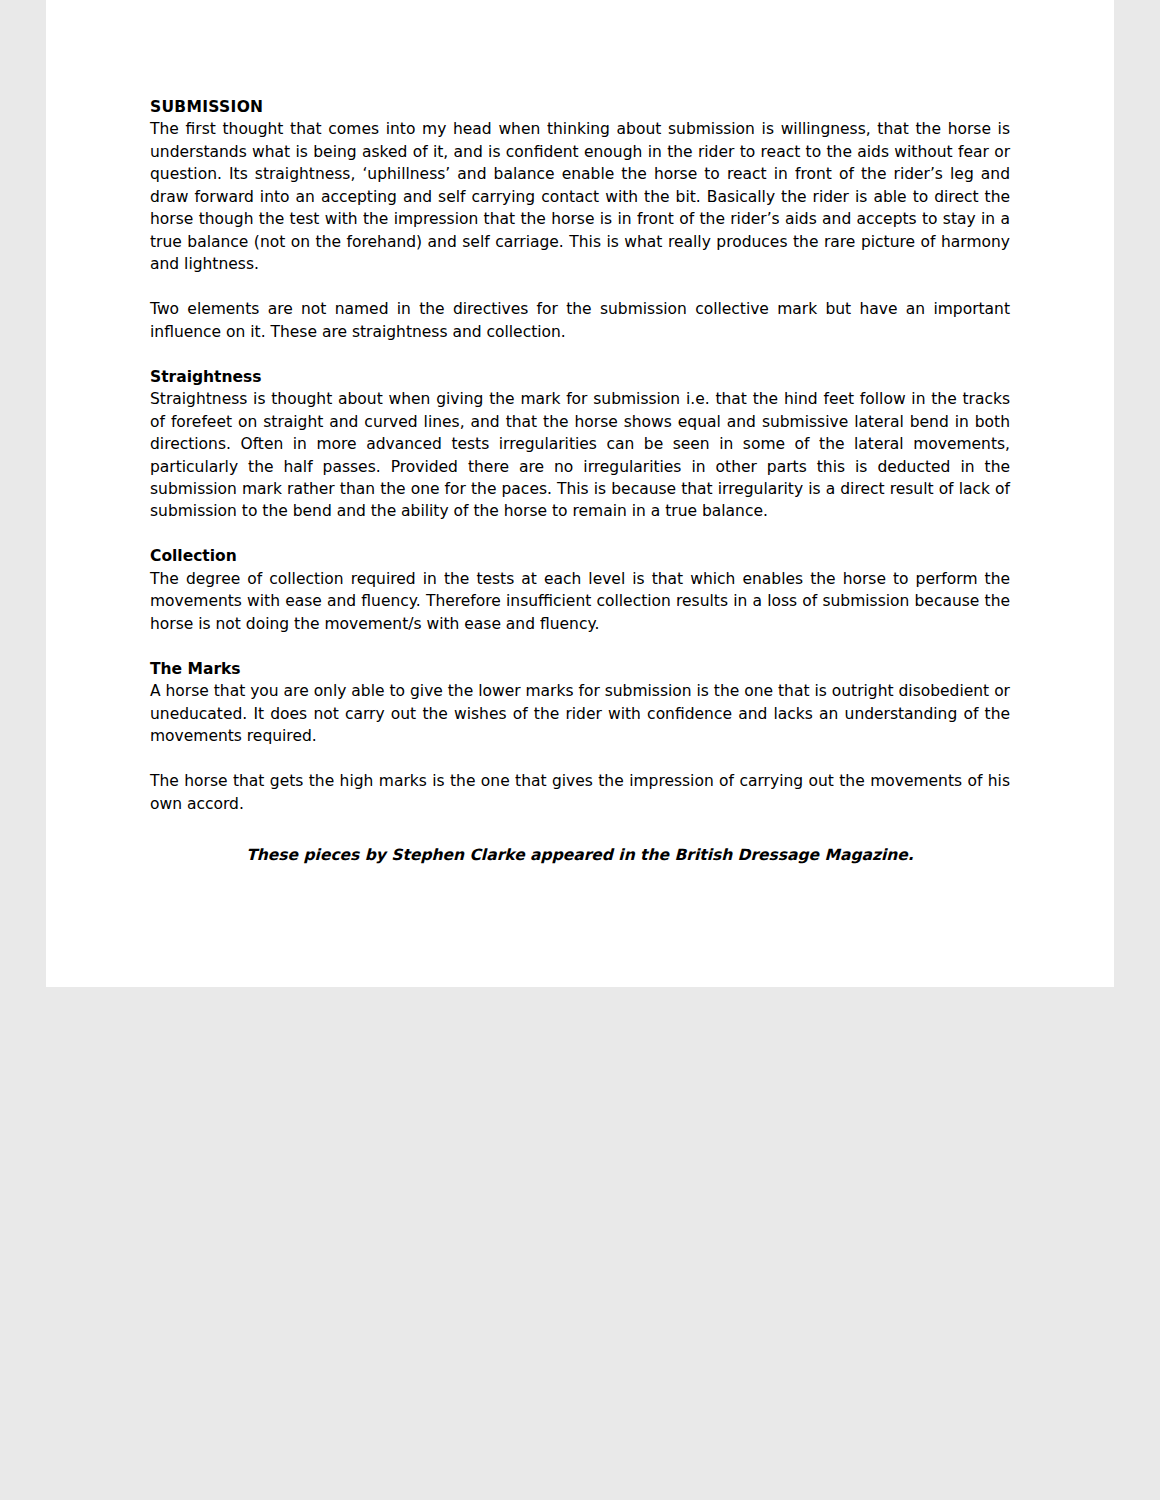SUBMISSION
The first thought that comes into my head when thinking about submission is willingness, that the horse is understands what is being asked of it, and is confident enough in the rider to react to the aids without fear or question. Its straightness, ‘uphillness’ and balance enable the horse to react in front of the rider’s leg and draw forward into an accepting and self carrying contact with the bit. Basically the rider is able to direct the horse though the test with the impression that the horse is in front of the rider’s aids and accepts to stay in a true balance (not on the forehand) and self carriage. This is what really produces the rare picture of harmony and lightness.
Two elements are not named in the directives for the submission collective mark but have an important influence on it. These are straightness and collection.
Straightness
Straightness is thought about when giving the mark for submission i.e. that the hind feet follow in the tracks of forefeet on straight and curved lines, and that the horse shows equal and submissive lateral bend in both directions. Often in more advanced tests irregularities can be seen in some of the lateral movements, particularly the half passes. Provided there are no irregularities in other parts this is deducted in the submission mark rather than the one for the paces. This is because that irregularity is a direct result of lack of submission to the bend and the ability of the horse to remain in a true balance.
Collection
The degree of collection required in the tests at each level is that which enables the horse to perform the movements with ease and fluency. Therefore insufficient collection results in a loss of submission because the horse is not doing the movement/s with ease and fluency.
The Marks
A horse that you are only able to give the lower marks for submission is the one that is outright disobedient or uneducated. It does not carry out the wishes of the rider with confidence and lacks an understanding of the movements required.
The horse that gets the high marks is the one that gives the impression of carrying out the movements of his own accord.
These pieces by Stephen Clarke appeared in the British Dressage Magazine.